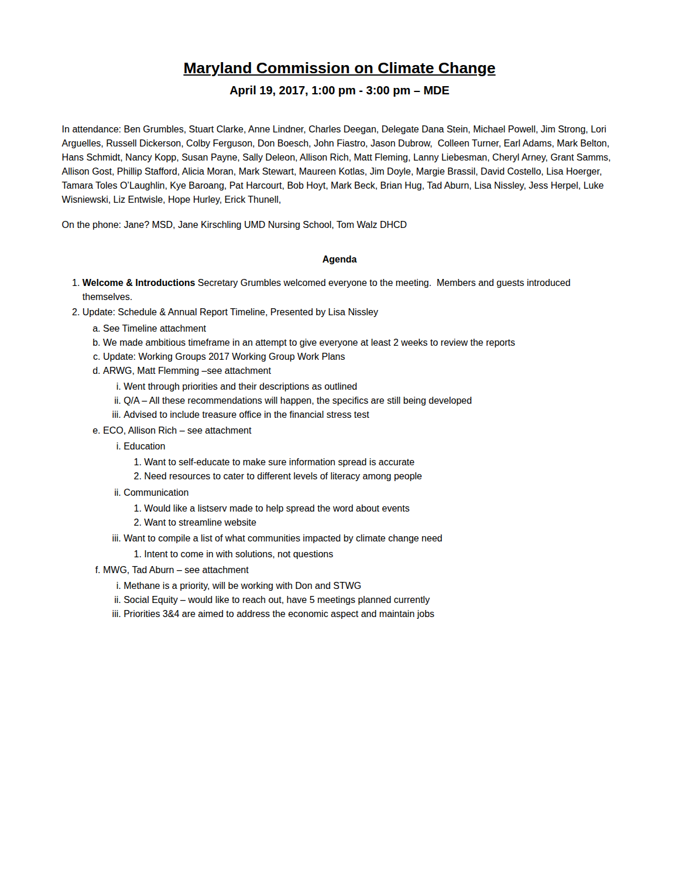Maryland Commission on Climate Change
April 19, 2017, 1:00 pm - 3:00 pm – MDE
In attendance: Ben Grumbles, Stuart Clarke, Anne Lindner, Charles Deegan, Delegate Dana Stein, Michael Powell, Jim Strong, Lori Arguelles, Russell Dickerson, Colby Ferguson, Don Boesch, John Fiastro, Jason Dubrow, Colleen Turner, Earl Adams, Mark Belton, Hans Schmidt, Nancy Kopp, Susan Payne, Sally Deleon, Allison Rich, Matt Fleming, Lanny Liebesman, Cheryl Arney, Grant Samms, Allison Gost, Phillip Stafford, Alicia Moran, Mark Stewart, Maureen Kotlas, Jim Doyle, Margie Brassil, David Costello, Lisa Hoerger, Tamara Toles O’Laughlin, Kye Baroang, Pat Harcourt, Bob Hoyt, Mark Beck, Brian Hug, Tad Aburn, Lisa Nissley, Jess Herpel, Luke Wisniewski, Liz Entwisle, Hope Hurley, Erick Thunell,
On the phone: Jane? MSD, Jane Kirschling UMD Nursing School, Tom Walz DHCD
Agenda
Welcome & Introductions Secretary Grumbles welcomed everyone to the meeting. Members and guests introduced themselves.
Update: Schedule & Annual Report Timeline, Presented by Lisa Nissley
See Timeline attachment
We made ambitious timeframe in an attempt to give everyone at least 2 weeks to review the reports
Update: Working Groups 2017 Working Group Work Plans
ARWG, Matt Flemming –see attachment
Went through priorities and their descriptions as outlined
Q/A – All these recommendations will happen, the specifics are still being developed
Advised to include treasure office in the financial stress test
ECO, Allison Rich – see attachment
Education
Want to self-educate to make sure information spread is accurate
Need resources to cater to different levels of literacy among people
Communication
Would like a listserv made to help spread the word about events
Want to streamline website
Want to compile a list of what communities impacted by climate change need
Intent to come in with solutions, not questions
MWG, Tad Aburn – see attachment
Methane is a priority, will be working with Don and STWG
Social Equity – would like to reach out, have 5 meetings planned currently
Priorities 3&4 are aimed to address the economic aspect and maintain jobs